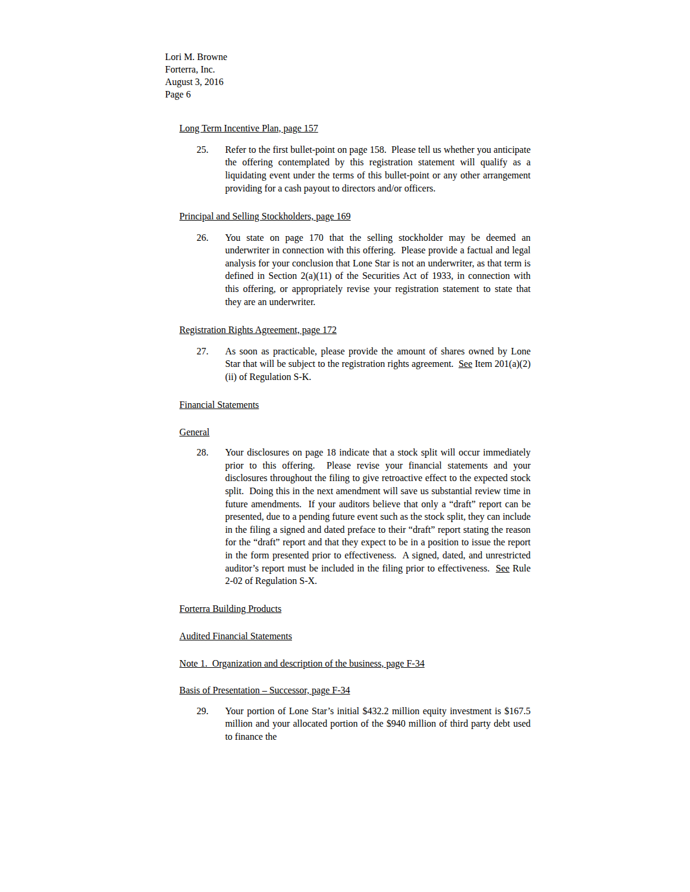Lori M. Browne
Forterra, Inc.
August 3, 2016
Page 6
Long Term Incentive Plan, page 157
25. Refer to the first bullet-point on page 158. Please tell us whether you anticipate the offering contemplated by this registration statement will qualify as a liquidating event under the terms of this bullet-point or any other arrangement providing for a cash payout to directors and/or officers.
Principal and Selling Stockholders, page 169
26. You state on page 170 that the selling stockholder may be deemed an underwriter in connection with this offering. Please provide a factual and legal analysis for your conclusion that Lone Star is not an underwriter, as that term is defined in Section 2(a)(11) of the Securities Act of 1933, in connection with this offering, or appropriately revise your registration statement to state that they are an underwriter.
Registration Rights Agreement, page 172
27. As soon as practicable, please provide the amount of shares owned by Lone Star that will be subject to the registration rights agreement. See Item 201(a)(2)(ii) of Regulation S-K.
Financial Statements
General
28. Your disclosures on page 18 indicate that a stock split will occur immediately prior to this offering. Please revise your financial statements and your disclosures throughout the filing to give retroactive effect to the expected stock split. Doing this in the next amendment will save us substantial review time in future amendments. If your auditors believe that only a “draft” report can be presented, due to a pending future event such as the stock split, they can include in the filing a signed and dated preface to their “draft” report stating the reason for the “draft” report and that they expect to be in a position to issue the report in the form presented prior to effectiveness. A signed, dated, and unrestricted auditor’s report must be included in the filing prior to effectiveness. See Rule 2-02 of Regulation S-X.
Forterra Building Products
Audited Financial Statements
Note 1. Organization and description of the business, page F-34
Basis of Presentation – Successor, page F-34
29. Your portion of Lone Star’s initial $432.2 million equity investment is $167.5 million and your allocated portion of the $940 million of third party debt used to finance the